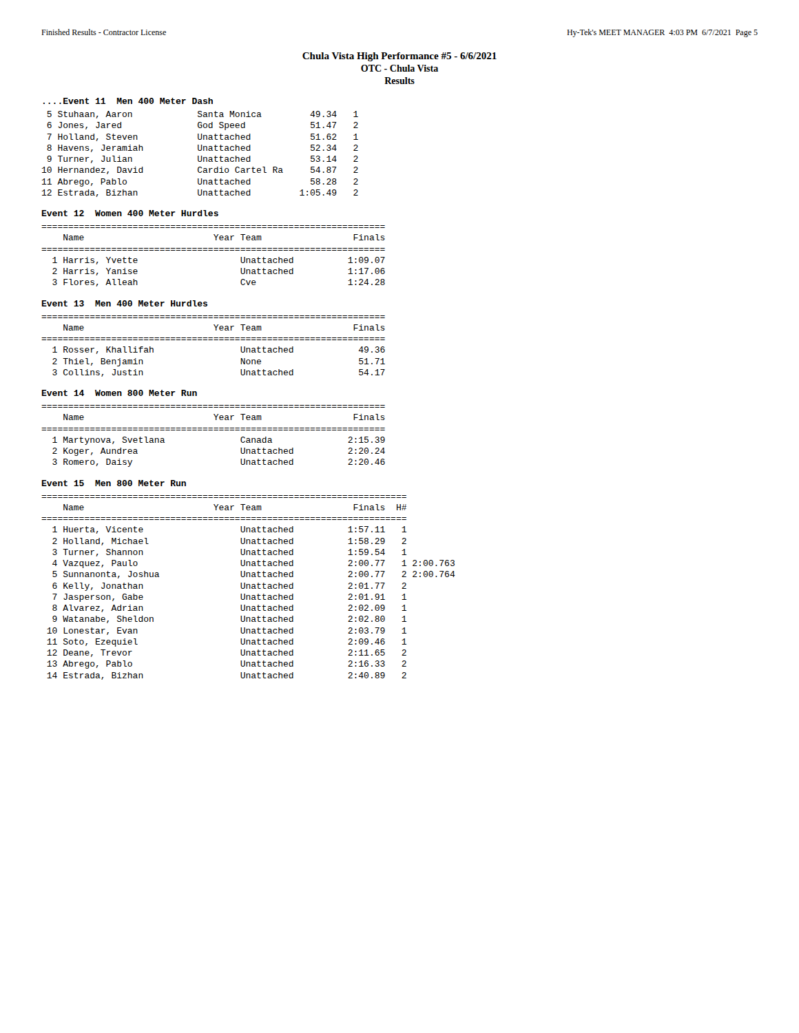Finished Results - Contractor License Hy-Tek's MEET MANAGER 4:03 PM 6/7/2021 Page 5
Chula Vista High Performance #5 - 6/6/2021
OTC - Chula Vista
Results
....Event 11 Men 400 Meter Dash
 5 Stuhaan, Aaron            Santa Monica         49.34   1
 6 Jones, Jared              God Speed            51.47   2
 7 Holland, Steven           Unattached           51.62   1
 8 Havens, Jeramiah          Unattached           52.34   2
 9 Turner, Julian            Unattached           53.14   2
10 Hernandez, David          Cardio Cartel Ra     54.87   2
11 Abrego, Pablo             Unattached           58.28   2
12 Estrada, Bizhan           Unattached         1:05.49   2
Event 12 Women 400 Meter Hurdles
================================================================
    Name                        Year Team                 Finals
================================================================
  1 Harris, Yvette                   Unattached          1:09.07
  2 Harris, Yanise                   Unattached          1:17.06
  3 Flores, Alleah                   Cve                 1:24.28
Event 13 Men 400 Meter Hurdles
================================================================
    Name                        Year Team                 Finals
================================================================
  1 Rosser, Khallifah                Unattached            49.36
  2 Thiel, Benjamin                  None                  51.71
  3 Collins, Justin                  Unattached            54.17
Event 14 Women 800 Meter Run
================================================================
    Name                        Year Team                 Finals
================================================================
  1 Martynova, Svetlana              Canada              2:15.39
  2 Koger, Aundrea                   Unattached          2:20.24
  3 Romero, Daisy                    Unattached          2:20.46
Event 15 Men 800 Meter Run
====================================================================
    Name                        Year Team                 Finals  H#
====================================================================
  1 Huerta, Vicente                  Unattached          1:57.11   1
  2 Holland, Michael                 Unattached          1:58.29   2
  3 Turner, Shannon                  Unattached          1:59.54   1
  4 Vazquez, Paulo                   Unattached          2:00.77   1 2:00.763
  5 Sunnanonta, Joshua               Unattached          2:00.77   2 2:00.764
  6 Kelly, Jonathan                  Unattached          2:01.77   2
  7 Jasperson, Gabe                  Unattached          2:01.91   1
  8 Alvarez, Adrian                  Unattached          2:02.09   1
  9 Watanabe, Sheldon                Unattached          2:02.80   1
 10 Lonestar, Evan                   Unattached          2:03.79   1
 11 Soto, Ezequiel                   Unattached          2:09.46   1
 12 Deane, Trevor                    Unattached          2:11.65   2
 13 Abrego, Pablo                    Unattached          2:16.33   2
 14 Estrada, Bizhan                  Unattached          2:40.89   2